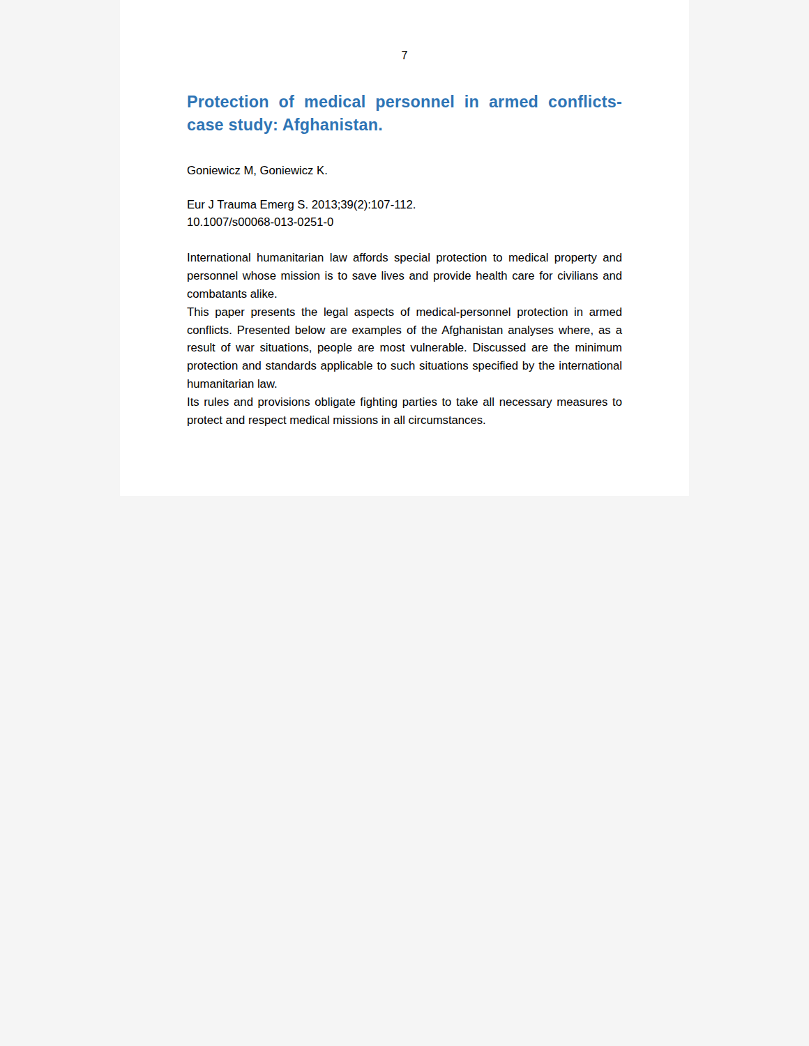7
Protection of medical personnel in armed conflicts-case study: Afghanistan.
Goniewicz M, Goniewicz K.
Eur J Trauma Emerg S. 2013;39(2):107-112.
10.1007/s00068-013-0251-0
International humanitarian law affords special protection to medical property and personnel whose mission is to save lives and provide health care for civilians and combatants alike.
This paper presents the legal aspects of medical-personnel protection in armed conflicts. Presented below are examples of the Afghanistan analyses where, as a result of war situations, people are most vulnerable. Discussed are the minimum protection and standards applicable to such situations specified by the international humanitarian law.
Its rules and provisions obligate fighting parties to take all necessary measures to protect and respect medical missions in all circumstances.